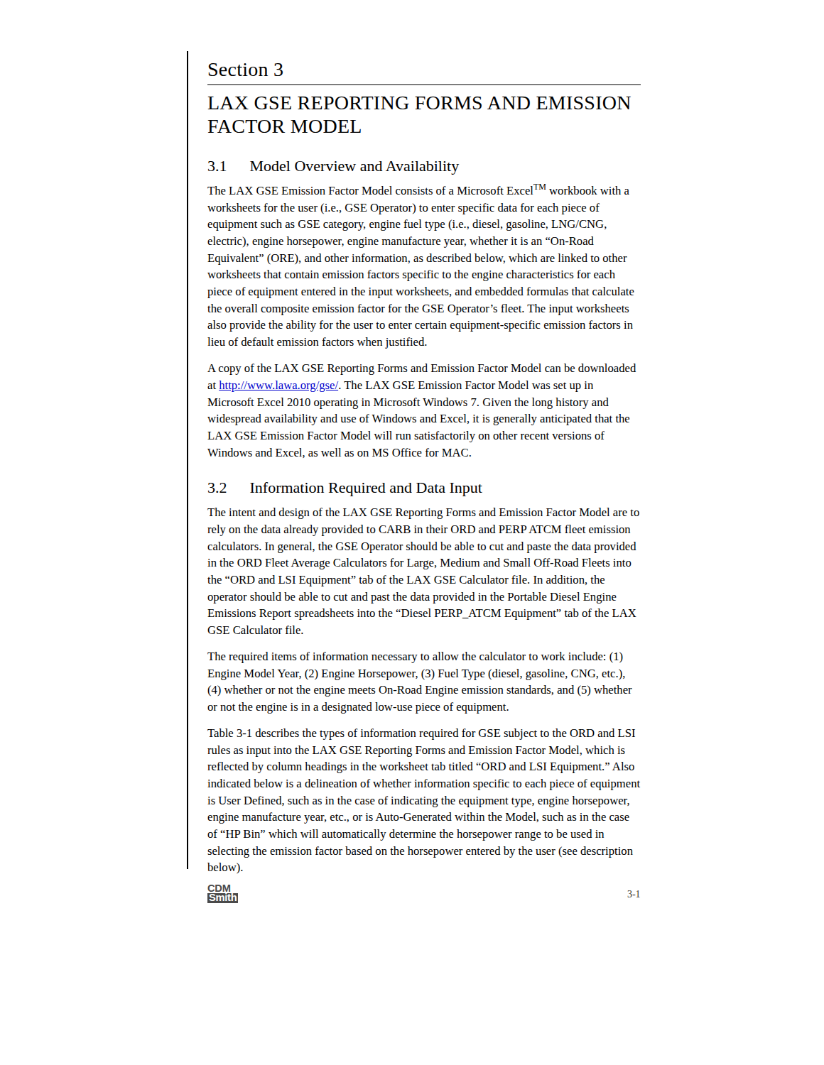Section 3
LAX GSE Reporting Forms and Emission Factor Model
3.1 Model Overview and Availability
The LAX GSE Emission Factor Model consists of a Microsoft ExcelTM workbook with a worksheets for the user (i.e., GSE Operator) to enter specific data for each piece of equipment such as GSE category, engine fuel type (i.e., diesel, gasoline, LNG/CNG, electric), engine horsepower, engine manufacture year, whether it is an “On-Road Equivalent” (ORE), and other information, as described below, which are linked to other worksheets that contain emission factors specific to the engine characteristics for each piece of equipment entered in the input worksheets, and embedded formulas that calculate the overall composite emission factor for the GSE Operator’s fleet. The input worksheets also provide the ability for the user to enter certain equipment-specific emission factors in lieu of default emission factors when justified.
A copy of the LAX GSE Reporting Forms and Emission Factor Model can be downloaded at http://www.lawa.org/gse/. The LAX GSE Emission Factor Model was set up in Microsoft Excel 2010 operating in Microsoft Windows 7. Given the long history and widespread availability and use of Windows and Excel, it is generally anticipated that the LAX GSE Emission Factor Model will run satisfactorily on other recent versions of Windows and Excel, as well as on MS Office for MAC.
3.2 Information Required and Data Input
The intent and design of the LAX GSE Reporting Forms and Emission Factor Model are to rely on the data already provided to CARB in their ORD and PERP ATCM fleet emission calculators. In general, the GSE Operator should be able to cut and paste the data provided in the ORD Fleet Average Calculators for Large, Medium and Small Off-Road Fleets into the “ORD and LSI Equipment” tab of the LAX GSE Calculator file. In addition, the operator should be able to cut and past the data provided in the Portable Diesel Engine Emissions Report spreadsheets into the “Diesel PERP_ATCM Equipment” tab of the LAX GSE Calculator file.
The required items of information necessary to allow the calculator to work include: (1) Engine Model Year, (2) Engine Horsepower, (3) Fuel Type (diesel, gasoline, CNG, etc.), (4) whether or not the engine meets On-Road Engine emission standards, and (5) whether or not the engine is in a designated low-use piece of equipment.
Table 3-1 describes the types of information required for GSE subject to the ORD and LSI rules as input into the LAX GSE Reporting Forms and Emission Factor Model, which is reflected by column headings in the worksheet tab titled “ORD and LSI Equipment.” Also indicated below is a delineation of whether information specific to each piece of equipment is User Defined, such as in the case of indicating the equipment type, engine horsepower, engine manufacture year, etc., or is Auto-Generated within the Model, such as in the case of “HP Bin” which will automatically determine the horsepower range to be used in selecting the emission factor based on the horsepower entered by the user (see description below).
CDM Smith
3-1